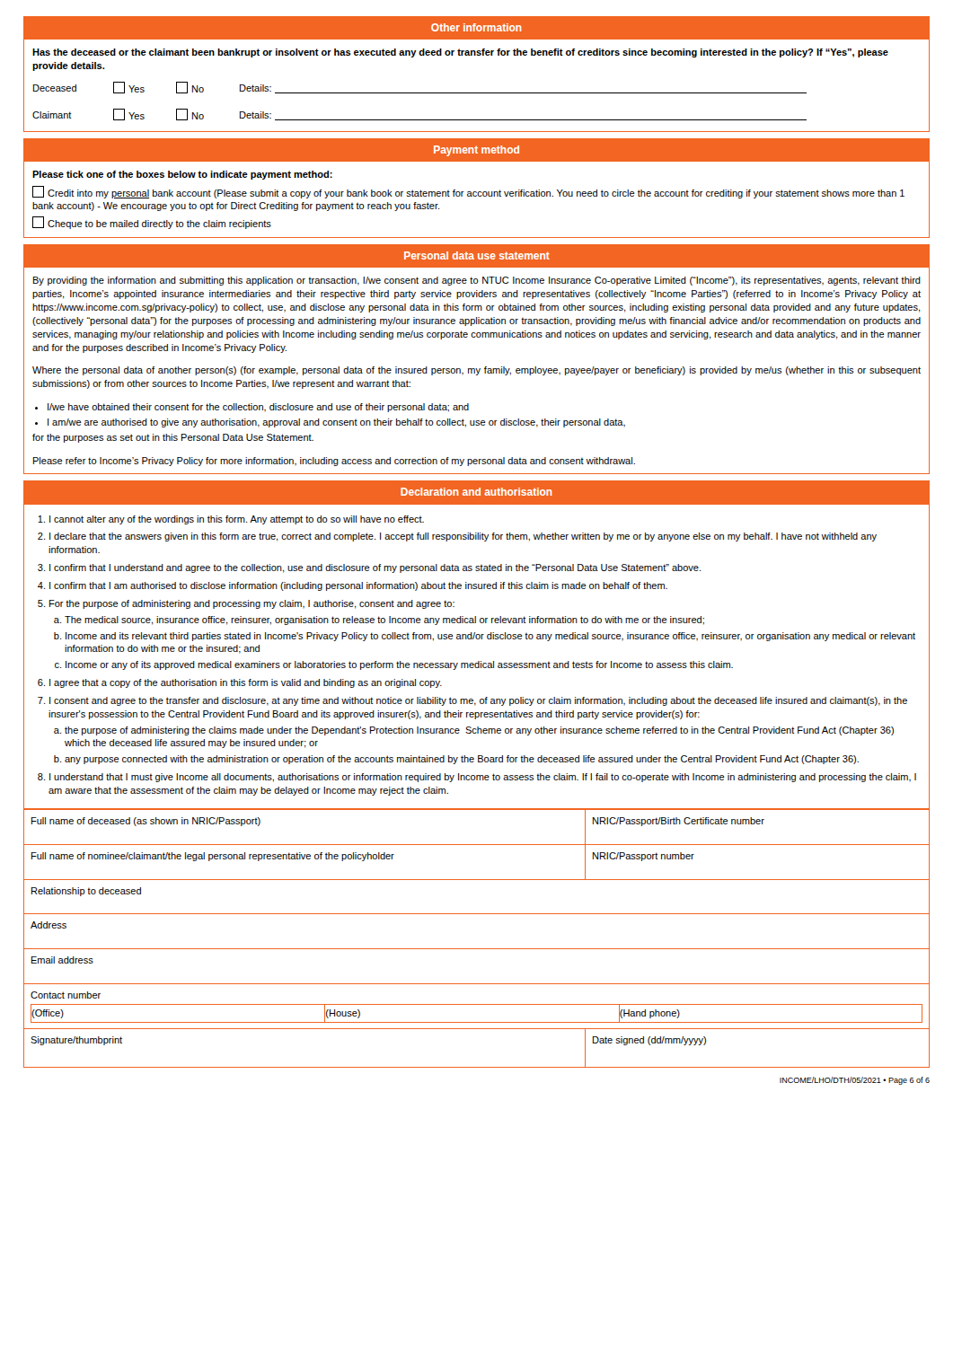Other information
Has the deceased or the claimant been bankrupt or insolvent or has executed any deed or transfer for the benefit of creditors since becoming interested in the policy? If “Yes”, please provide details.
| Deceased | Yes | No | Details: |
| Claimant | Yes | No | Details: |
Payment method
Please tick one of the boxes below to indicate payment method:
Credit into my personal bank account (Please submit a copy of your bank book or statement for account verification. You need to circle the account for crediting if your statement shows more than 1 bank account) - We encourage you to opt for Direct Crediting for payment to reach you faster.
Cheque to be mailed directly to the claim recipients
Personal data use statement
By providing the information and submitting this application or transaction, I/we consent and agree to NTUC Income Insurance Co-operative Limited (“Income”), its representatives, agents, relevant third parties, Income’s appointed insurance intermediaries and their respective third party service providers and representatives (collectively “Income Parties”) (referred to in Income’s Privacy Policy at https://www.income.com.sg/privacy-policy) to collect, use, and disclose any personal data in this form or obtained from other sources, including existing personal data provided and any future updates, (collectively “personal data”) for the purposes of processing and administering my/our insurance application or transaction, providing me/us with financial advice and/or recommendation on products and services, managing my/our relationship and policies with Income including sending me/us corporate communications and notices on updates and servicing, research and data analytics, and in the manner and for the purposes described in Income’s Privacy Policy.
Where the personal data of another person(s) (for example, personal data of the insured person, my family, employee, payee/payer or beneficiary) is provided by me/us (whether in this or subsequent submissions) or from other sources to Income Parties, I/we represent and warrant that:
I/we have obtained their consent for the collection, disclosure and use of their personal data; and
I am/we are authorised to give any authorisation, approval and consent on their behalf to collect, use or disclose, their personal data,
for the purposes as set out in this Personal Data Use Statement.
Please refer to Income’s Privacy Policy for more information, including access and correction of my personal data and consent withdrawal.
Declaration and authorisation
I cannot alter any of the wordings in this form. Any attempt to do so will have no effect.
I declare that the answers given in this form are true, correct and complete. I accept full responsibility for them, whether written by me or by anyone else on my behalf. I have not withheld any information.
I confirm that I understand and agree to the collection, use and disclosure of my personal data as stated in the “Personal Data Use Statement” above.
I confirm that I am authorised to disclose information (including personal information) about the insured if this claim is made on behalf of them.
For the purpose of administering and processing my claim, I authorise, consent and agree to:
The medical source, insurance office, reinsurer, organisation to release to Income any medical or relevant information to do with me or the insured;
Income and its relevant third parties stated in Income's Privacy Policy to collect from, use and/or disclose to any medical source, insurance office, reinsurer, or organisation any medical or relevant information to do with me or the insured; and
Income or any of its approved medical examiners or laboratories to perform the necessary medical assessment and tests for Income to assess this claim.
I agree that a copy of the authorisation in this form is valid and binding as an original copy.
I consent and agree to the transfer and disclosure, at any time and without notice or liability to me, of any policy or claim information, including about the deceased life insured and claimant(s), in the insurer's possession to the Central Provident Fund Board and its approved insurer(s), and their representatives and third party service provider(s) for:
the purpose of administering the claims made under the Dependant's Protection Insurance Scheme or any other insurance scheme referred to in the Central Provident Fund Act (Chapter 36) which the deceased life assured may be insured under; or
any purpose connected with the administration or operation of the accounts maintained by the Board for the deceased life assured under the Central Provident Fund Act (Chapter 36).
I understand that I must give Income all documents, authorisations or information required by Income to assess the claim. If I fail to co-operate with Income in administering and processing the claim, I am aware that the assessment of the claim may be delayed or Income may reject the claim.
| Full name of deceased (as shown in NRIC/Passport) | NRIC/Passport/Birth Certificate number |
| Full name of nominee/claimant/the legal personal representative of the policyholder | NRIC/Passport number |
| Relationship to deceased |
| Address |
| Email address |
| Contact number / (Office) / (House) / (Hand phone) / |
| Signature/thumbprint | Date signed (dd/mm/yyyy) |
INCOME/LHO/DTH/05/2021 • Page 6 of 6